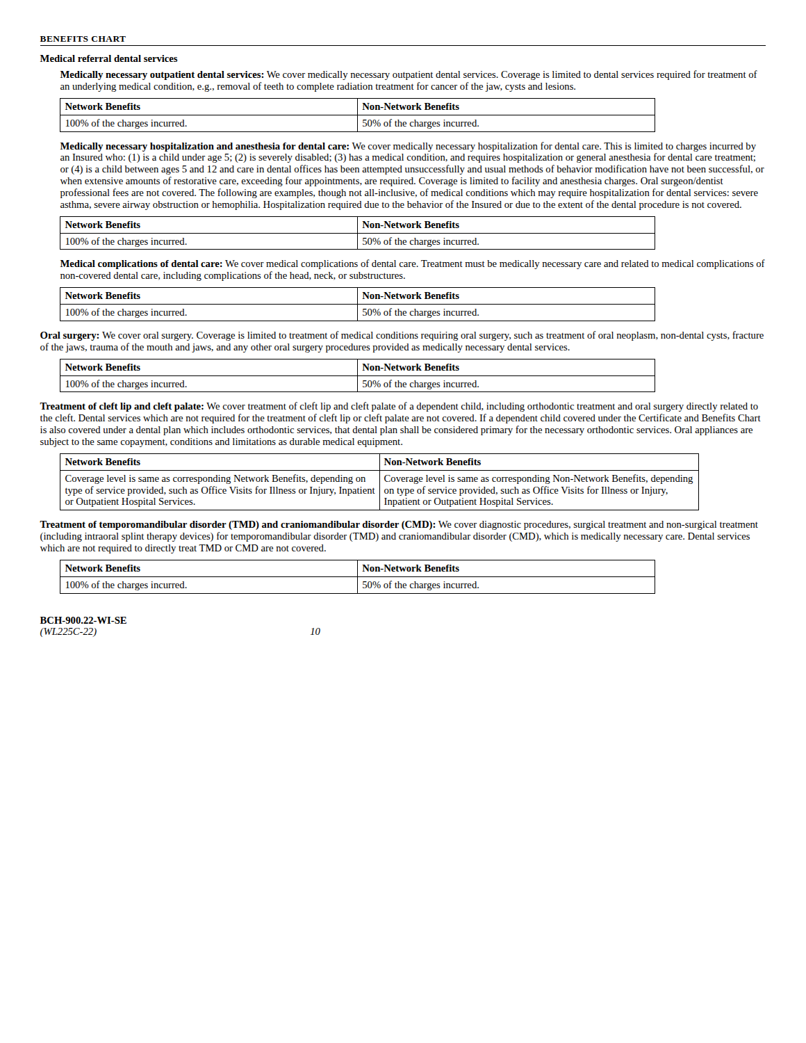BENEFITS CHART
Medical referral dental services
Medically necessary outpatient dental services: We cover medically necessary outpatient dental services. Coverage is limited to dental services required for treatment of an underlying medical condition, e.g., removal of teeth to complete radiation treatment for cancer of the jaw, cysts and lesions.
| Network Benefits | Non-Network Benefits |
| --- | --- |
| 100% of the charges incurred. | 50% of the charges incurred. |
Medically necessary hospitalization and anesthesia for dental care: We cover medically necessary hospitalization for dental care. This is limited to charges incurred by an Insured who: (1) is a child under age 5; (2) is severely disabled; (3) has a medical condition, and requires hospitalization or general anesthesia for dental care treatment; or (4) is a child between ages 5 and 12 and care in dental offices has been attempted unsuccessfully and usual methods of behavior modification have not been successful, or when extensive amounts of restorative care, exceeding four appointments, are required. Coverage is limited to facility and anesthesia charges. Oral surgeon/dentist professional fees are not covered. The following are examples, though not all-inclusive, of medical conditions which may require hospitalization for dental services: severe asthma, severe airway obstruction or hemophilia. Hospitalization required due to the behavior of the Insured or due to the extent of the dental procedure is not covered.
| Network Benefits | Non-Network Benefits |
| --- | --- |
| 100% of the charges incurred. | 50% of the charges incurred. |
Medical complications of dental care: We cover medical complications of dental care. Treatment must be medically necessary care and related to medical complications of non-covered dental care, including complications of the head, neck, or substructures.
| Network Benefits | Non-Network Benefits |
| --- | --- |
| 100% of the charges incurred. | 50% of the charges incurred. |
Oral surgery: We cover oral surgery. Coverage is limited to treatment of medical conditions requiring oral surgery, such as treatment of oral neoplasm, non-dental cysts, fracture of the jaws, trauma of the mouth and jaws, and any other oral surgery procedures provided as medically necessary dental services.
| Network Benefits | Non-Network Benefits |
| --- | --- |
| 100% of the charges incurred. | 50% of the charges incurred. |
Treatment of cleft lip and cleft palate: We cover treatment of cleft lip and cleft palate of a dependent child, including orthodontic treatment and oral surgery directly related to the cleft. Dental services which are not required for the treatment of cleft lip or cleft palate are not covered. If a dependent child covered under the Certificate and Benefits Chart is also covered under a dental plan which includes orthodontic services, that dental plan shall be considered primary for the necessary orthodontic services. Oral appliances are subject to the same copayment, conditions and limitations as durable medical equipment.
| Network Benefits | Non-Network Benefits |
| --- | --- |
| Coverage level is same as corresponding Network Benefits, depending on type of service provided, such as Office Visits for Illness or Injury, Inpatient or Outpatient Hospital Services. | Coverage level is same as corresponding Non-Network Benefits, depending on type of service provided, such as Office Visits for Illness or Injury, Inpatient or Outpatient Hospital Services. |
Treatment of temporomandibular disorder (TMD) and craniomandibular disorder (CMD): We cover diagnostic procedures, surgical treatment and non-surgical treatment (including intraoral splint therapy devices) for temporomandibular disorder (TMD) and craniomandibular disorder (CMD), which is medically necessary care. Dental services which are not required to directly treat TMD or CMD are not covered.
| Network Benefits | Non-Network Benefits |
| --- | --- |
| 100% of the charges incurred. | 50% of the charges incurred. |
BCH-900.22-WI-SE
(WL225C-22)10